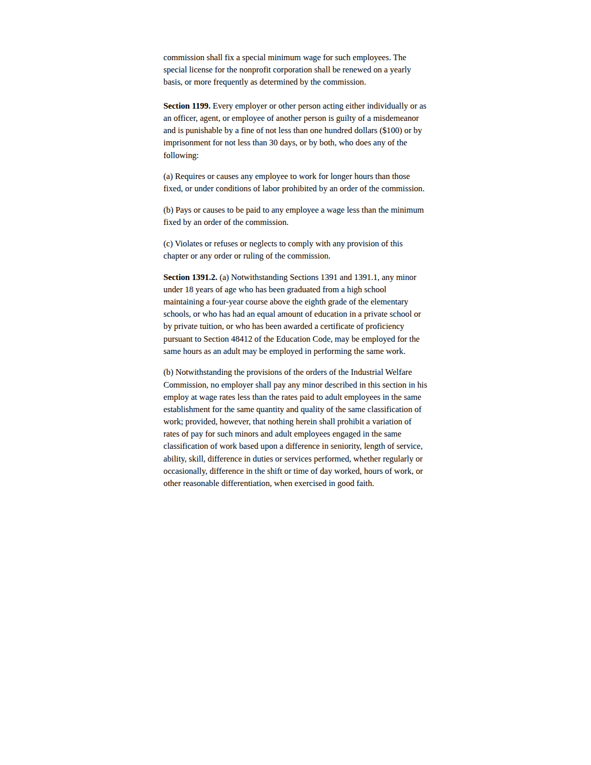commission shall fix a special minimum wage for such employees. The special license for the nonprofit corporation shall be renewed on a yearly basis, or more frequently as determined by the commission.
Section 1199. Every employer or other person acting either individually or as an officer, agent, or employee of another person is guilty of a misdemeanor and is punishable by a fine of not less than one hundred dollars ($100) or by imprisonment for not less than 30 days, or by both, who does any of the following:
(a) Requires or causes any employee to work for longer hours than those fixed, or under conditions of labor prohibited by an order of the commission.
(b) Pays or causes to be paid to any employee a wage less than the minimum fixed by an order of the commission.
(c) Violates or refuses or neglects to comply with any provision of this chapter or any order or ruling of the commission.
Section 1391.2. (a) Notwithstanding Sections 1391 and 1391.1, any minor under 18 years of age who has been graduated from a high school maintaining a four-year course above the eighth grade of the elementary schools, or who has had an equal amount of education in a private school or by private tuition, or who has been awarded a certificate of proficiency pursuant to Section 48412 of the Education Code, may be employed for the same hours as an adult may be employed in performing the same work.
(b) Notwithstanding the provisions of the orders of the Industrial Welfare Commission, no employer shall pay any minor described in this section in his employ at wage rates less than the rates paid to adult employees in the same establishment for the same quantity and quality of the same classification of work; provided, however, that nothing herein shall prohibit a variation of rates of pay for such minors and adult employees engaged in the same classification of work based upon a difference in seniority, length of service, ability, skill, difference in duties or services performed, whether regularly or occasionally, difference in the shift or time of day worked, hours of work, or other reasonable differentiation, when exercised in good faith.